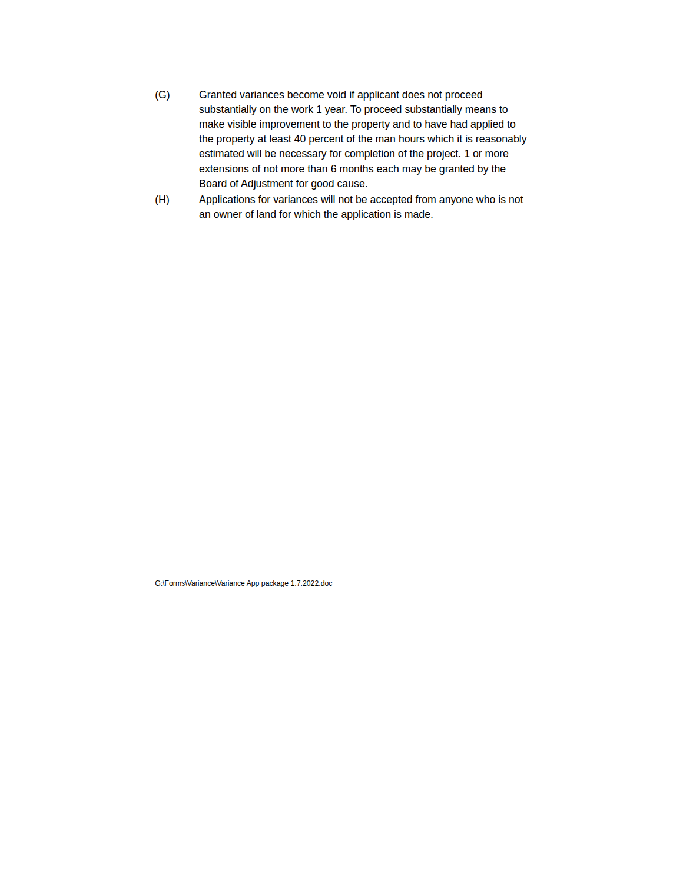(G) Granted variances become void if applicant does not proceed substantially on the work 1 year. To proceed substantially means to make visible improvement to the property and to have had applied to the property at least 40 percent of the man hours which it is reasonably estimated will be necessary for completion of the project. 1 or more extensions of not more than 6 months each may be granted by the Board of Adjustment for good cause.
(H) Applications for variances will not be accepted from anyone who is not an owner of land for which the application is made.
G:\Forms\Variance\Variance App package 1.7.2022.doc